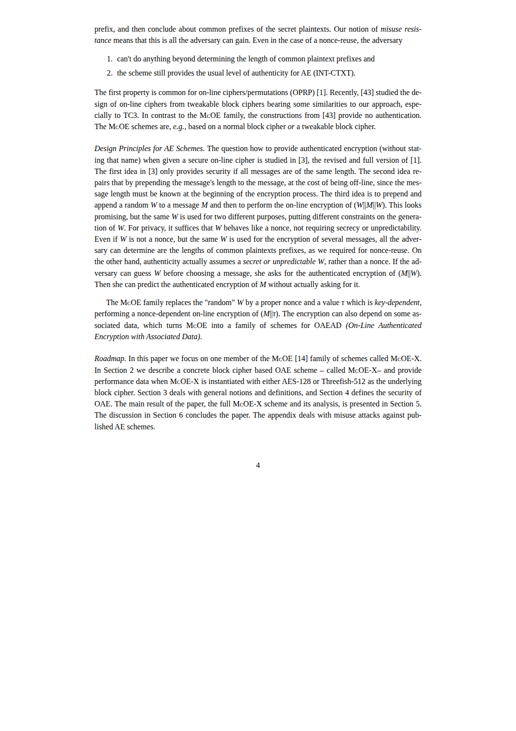prefix, and then conclude about common prefixes of the secret plaintexts. Our notion of misuse resistance means that this is all the adversary can gain. Even in the case of a nonce-reuse, the adversary
can't do anything beyond determining the length of common plaintext prefixes and
the scheme still provides the usual level of authenticity for AE (INT-CTXT).
The first property is common for on-line ciphers/permutations (OPRP) [1]. Recently, [43] studied the design of on-line ciphers from tweakable block ciphers bearing some similarities to our approach, especially to TC3. In contrast to the McOE family, the constructions from [43] provide no authentication. The McOE schemes are, e.g., based on a normal block cipher or a tweakable block cipher.
Design Principles for AE Schemes. The question how to provide authenticated encryption (without stating that name) when given a secure on-line cipher is studied in [3], the revised and full version of [1]. The first idea in [3] only provides security if all messages are of the same length. The second idea repairs that by prepending the message's length to the message, at the cost of being off-line, since the message length must be known at the beginning of the encryption process. The third idea is to prepend and append a random W to a message M and then to perform the on-line encryption of (W||M||W). This looks promising, but the same W is used for two different purposes, putting different constraints on the generation of W. For privacy, it suffices that W behaves like a nonce, not requiring secrecy or unpredictability. Even if W is not a nonce, but the same W is used for the encryption of several messages, all the adversary can determine are the lengths of common plaintexts prefixes, as we required for nonce-reuse. On the other hand, authenticity actually assumes a secret or unpredictable W, rather than a nonce. If the adversary can guess W before choosing a message, she asks for the authenticated encryption of (M||W). Then she can predict the authenticated encryption of M without actually asking for it.
The McOE family replaces the "random" W by a proper nonce and a value τ which is key-dependent, performing a nonce-dependent on-line encryption of (M||τ). The encryption can also depend on some associated data, which turns McOE into a family of schemes for OAEAD (On-Line Authenticated Encryption with Associated Data).
Roadmap. In this paper we focus on one member of the McOE [14] family of schemes called McOE-X. In Section 2 we describe a concrete block cipher based OAE scheme – called McOE-X– and provide performance data when McOE-X is instantiated with either AES-128 or Threefish-512 as the underlying block cipher. Section 3 deals with general notions and definitions, and Section 4 defines the security of OAE. The main result of the paper, the full McOE-X scheme and its analysis, is presented in Section 5. The discussion in Section 6 concludes the paper. The appendix deals with misuse attacks against published AE schemes.
4